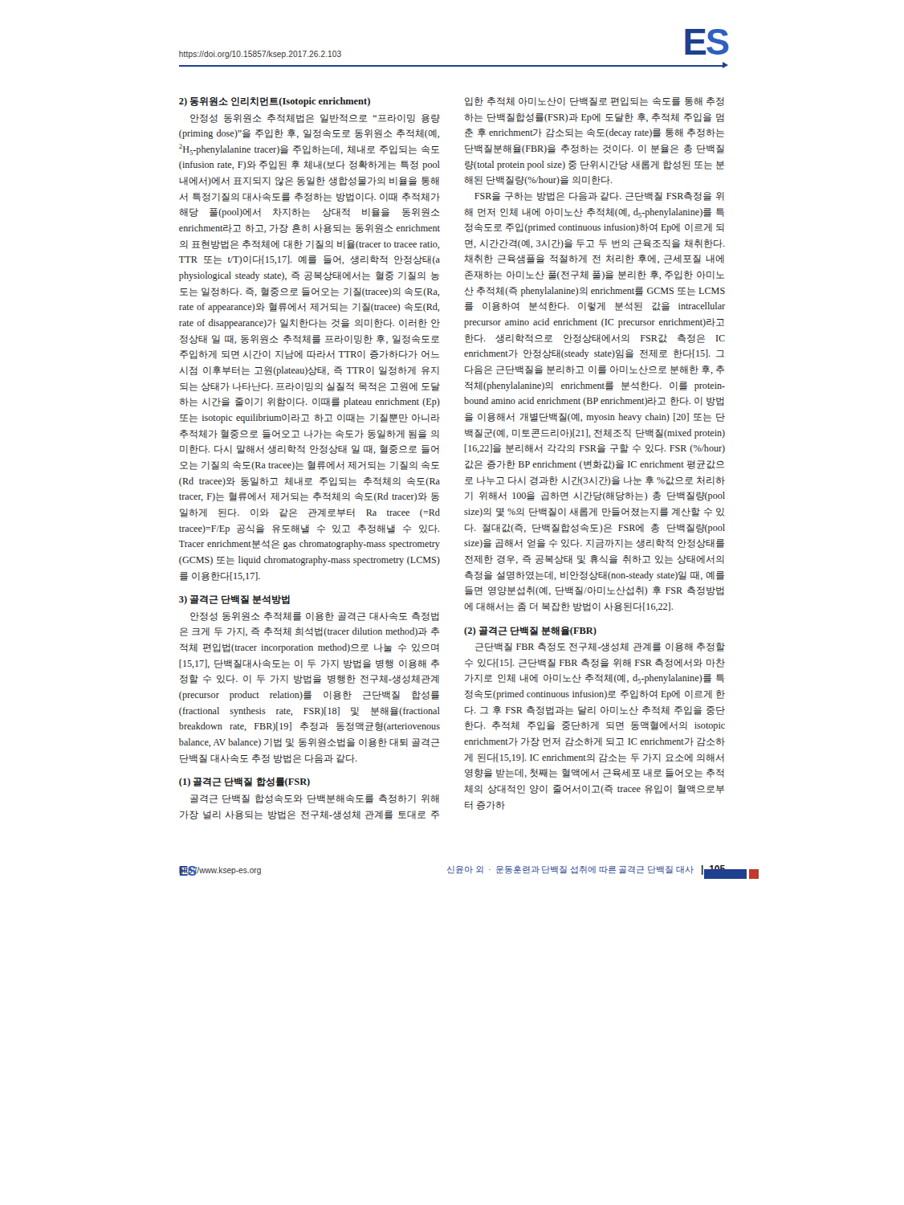https://doi.org/10.15857/ksep.2017.26.2.103
ES
2) 동위원소 인리치먼트(Isotopic enrichment)
안정성 동위원소 추적체법은 일반적으로 “프라이밍 용량(priming dose)”을 주입한 후, 일정속도로 동위원소 추적체(예, 2H5-phenylalanine tracer)을 주입하는데, 체내로 주입되는 속도(infusion rate, F)와 주입된 후 체내(보다 정확하게는 특정 pool 내에서)에서 표지되지 않은 동일한 생합성물가의 비율을 통해서 특정기질의 대사속도를 추정하는 방법이다. 이때 추적체가 해당 풀(pool)에서 차지하는 상대적 비율을 동위원소 enrichment라고 하고, 가장 흔히 사용되는 동위원소 enrichment의 표현방법은 추적체에 대한 기질의 비율(tracer to tracee ratio, TTR 또는 t/T)이다[15,17]. 예를 들어, 생리학적 안정상태(a physiological steady state), 즉 공복상태에서는 혈중 기질의 농도는 일정하다. 즉, 혈중으로 들어오는 기질(tracee)의 속도(Ra, rate of appearance)와 혈류에서 제거되는 기질(tracee) 속도(Rd, rate of disappearance)가 일치한다는 것을 의미한다. 이러한 안정상태 일 때, 동위원소 추적체를 프라이밍한 후, 일정속도로 주입하게 되면 시간이 지남에 따라서 TTR이 증가하다가 어느 시점 이후부터는 고원(plateau)상태, 즉 TTR이 일정하게 유지되는 상태가 나타난다. 프라이밍의 실질적 목적은 고원에 도달하는 시간을 줄이기 위함이다. 이때를 plateau enrichment (Ep) 또는 isotopic equilibrium이라고 하고 이때는 기질뿐만 아니라 추적체가 혈중으로 들어오고 나가는 속도가 동일하게 됨을 의미한다. 다시 말해서 생리학적 안정상태 일 때, 혈중으로 들어오는 기질의 속도(Ra tracee)는 혈류에서 제거되는 기질의 속도(Rd tracee)와 동일하고 체내로 주입되는 추적체의 속도(Ra tracer, F)는 혈류에서 제거되는 추적체의 속도(Rd tracer)와 동일하게 된다. 이와 같은 관계로부터 Ra tracee (=Rd tracee)=F/Ep 공식을 유도해낼 수 있고 추정해낼 수 있다. Tracer enrichment분석은 gas chromatography-mass spectrometry (GCMS) 또는 liquid chromatography-mass spectrometry (LCMS)를 이용한다[15,17].
3) 골격근 단백질 분석방법
안정성 동위원소 추적체를 이용한 골격근 대사속도 측정법은 크게 두 가지, 즉 추적체 희석법(tracer dilution method)과 추적체 편입법(tracer incorporation method)으로 나눌 수 있으며[15,17], 단백질대사속도는 이 두 가지 방법을 병행 이용해 추정할 수 있다. 이 두 가지 방법을 병행한 전구체-생성체관계(precursor product relation)를 이용한 근단백질 합성률(fractional synthesis rate, FSR)[18] 및 분해율(fractional breakdown rate, FBR)[19] 추정과 동정맥균형(arteriovenous balance, AV balance) 기법 및 동위원소법을 이용한 대퇴 골격근 단백질 대사속도 추정 방법은 다음과 같다.
(1) 골격근 단백질 합성률(FSR)
골격근 단백질 합성속도와 단백분해속도를 측정하기 위해 가장 널리 사용되는 방법은 전구체-생성체 관계를 토대로 주입한 추적체 아미노산이 단백질로 편입되는 속도를 통해 추정하는 단백질합성률(FSR)과 Ep에 도달한 후, 추적체 주입을 멈춘 후 enrichment가 감소되는 속도(decay rate)를 통해 추정하는 단백질분해율(FBR)을 추정하는 것이다. 이 분율은 총 단백질량(total protein pool size) 중 단위시간당 새롭게 합성된 또는 분해된 단백질량(%/hour)을 의미한다.
FSR을 구하는 방법은 다음과 같다. 근단백질 FSR측정을 위해 먼저 인체 내에 아미노산 추적체(예, d5-phenylalanine)를 특정속도로 주입(primed continuous infusion)하여 Ep에 이르게 되면, 시간간격(예, 3시간)을 두고 두 번의 근육조직을 채취한다. 채취한 근육샘플을 적절하게 전 처리한 후에, 근세포질 내에 존재하는 아미노산 풀(전구체 풀)을 분리한 후, 주입한 아미노산 추적체(즉 phenylalanine)의 enrichment를 GCMS 또는 LCMS를 이용하여 분석한다. 이렇게 분석된 값을 intracellular precursor amino acid enrichment (IC precursor enrichment)라고 한다. 생리학적으로 안정상태에서의 FSR값 측정은 IC enrichment가 안정상태(steady state)임을 전제로 한다[15]. 그 다음은 근단백질을 분리하고 이를 아미노산으로 분해한 후, 추적체(phenylalanine)의 enrichment를 분석한다. 이를 protein-bound amino acid enrichment (BP enrichment)라고 한다. 이 방법을 이용해서 개별단백질(예, myosin heavy chain) [20] 또는 단백질군(예, 미토콘드리아)[21], 전체조직 단백질(mixed protein) [16,22]을 분리해서 각각의 FSR을 구할 수 있다. FSR (%/hour) 값은 증가한 BP enrichment (변화값)을 IC enrichment 평균값으로 나누고 다시 경과한 시간(3시간)을 나눈 후 %값으로 처리하기 위해서 100을 곱하면 시간당(해당하는) 총 단백질량(pool size)의 몇 %의 단백질이 새롭게 만들어졌는지를 계산할 수 있다. 절대값(즉, 단백질합성속도)은 FSR에 총 단백질량(pool size)을 곱해서 얻을 수 있다. 지금까지는 생리학적 안정상태를 전제한 경우, 즉 공복상태 및 휴식을 취하고 있는 상태에서의 측정을 설명하였는데, 비안정상태(non-steady state)일 때, 예를 들면 영양분섭취(예, 단백질/아미노산섭취) 후 FSR 측정방법에 대해서는 좀 더 복잡한 방법이 사용된다[16,22].
(2) 골격근 단백질 분해율(FBR)
근단백질 FBR 측정도 전구체-생성체 관계를 이용해 추정할 수 있다[15]. 근단백질 FBR 측정을 위해 FSR 측정에서와 마찬가지로 인체 내에 아미노산 추적체(예, d5-phenylalanine)를 특정속도(primed continuous infusion)로 주입하여 Ep에 이르게 한다. 그 후 FSR 측정법과는 달리 아미노산 추적체 주입을 중단한다. 추적체 주입을 중단하게 되면 동맥혈에서의 isotopic enrichment가 가장 먼저 감소하게 되고 IC enrichment가 감소하게 된다[15,19]. IC enrichment의 감소는 두 가지 요소에 의해서 영향을 받는데, 첫째는 혈액에서 근육세포 내로 들어오는 추적체의 상대적인 양이 줄어서이고(즉 tracee 유입이 혈액으로부터 증가하
http://www.ksep-es.org
신윤아 외 · 운동훈련과 단백질 섭취에 따른 골격근 단백질 대사 | 105
ES